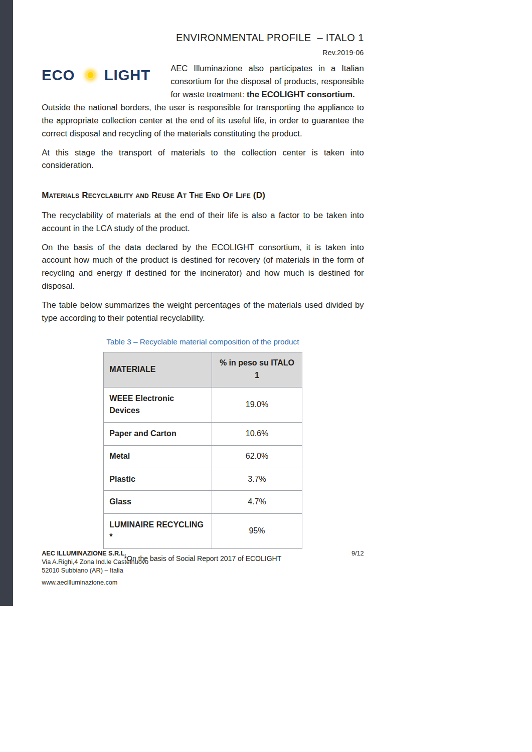ENVIRONMENTAL PROFILE – ITALO 1
Rev.2019-06
ECO LIGHT
AEC Illuminazione also participates in a Italian consortium for the disposal of products, responsible for waste treatment: the ECOLIGHT consortium.
Outside the national borders, the user is responsible for transporting the appliance to the appropriate collection center at the end of its useful life, in order to guarantee the correct disposal and recycling of the materials constituting the product.
At this stage the transport of materials to the collection center is taken into consideration.
Materials Recyclability and Reuse At The End Of Life (D)
The recyclability of materials at the end of their life is also a factor to be taken into account in the LCA study of the product.
On the basis of the data declared by the ECOLIGHT consortium, it is taken into account how much of the product is destined for recovery (of materials in the form of recycling and energy if destined for the incinerator) and how much is destined for disposal.
The table below summarizes the weight percentages of the materials used divided by type according to their potential recyclability.
Table 3 – Recyclable material composition of the product
| MATERIALE | % in peso su ITALO 1 |
| --- | --- |
| WEEE Electronic Devices | 19.0% |
| Paper and Carton | 10.6% |
| Metal | 62.0% |
| Plastic | 3.7% |
| Glass | 4.7% |
| LUMINAIRE RECYCLING * | 95% |
*On the basis of Social Report 2017 of ECOLIGHT
AEC ILLUMINAZIONE S.R.L.
Via A.Righi,4 Zona Ind.le Castelnuovo
52010 Subbiano (AR) – Italia
9/12
www.aecilluminazione.com